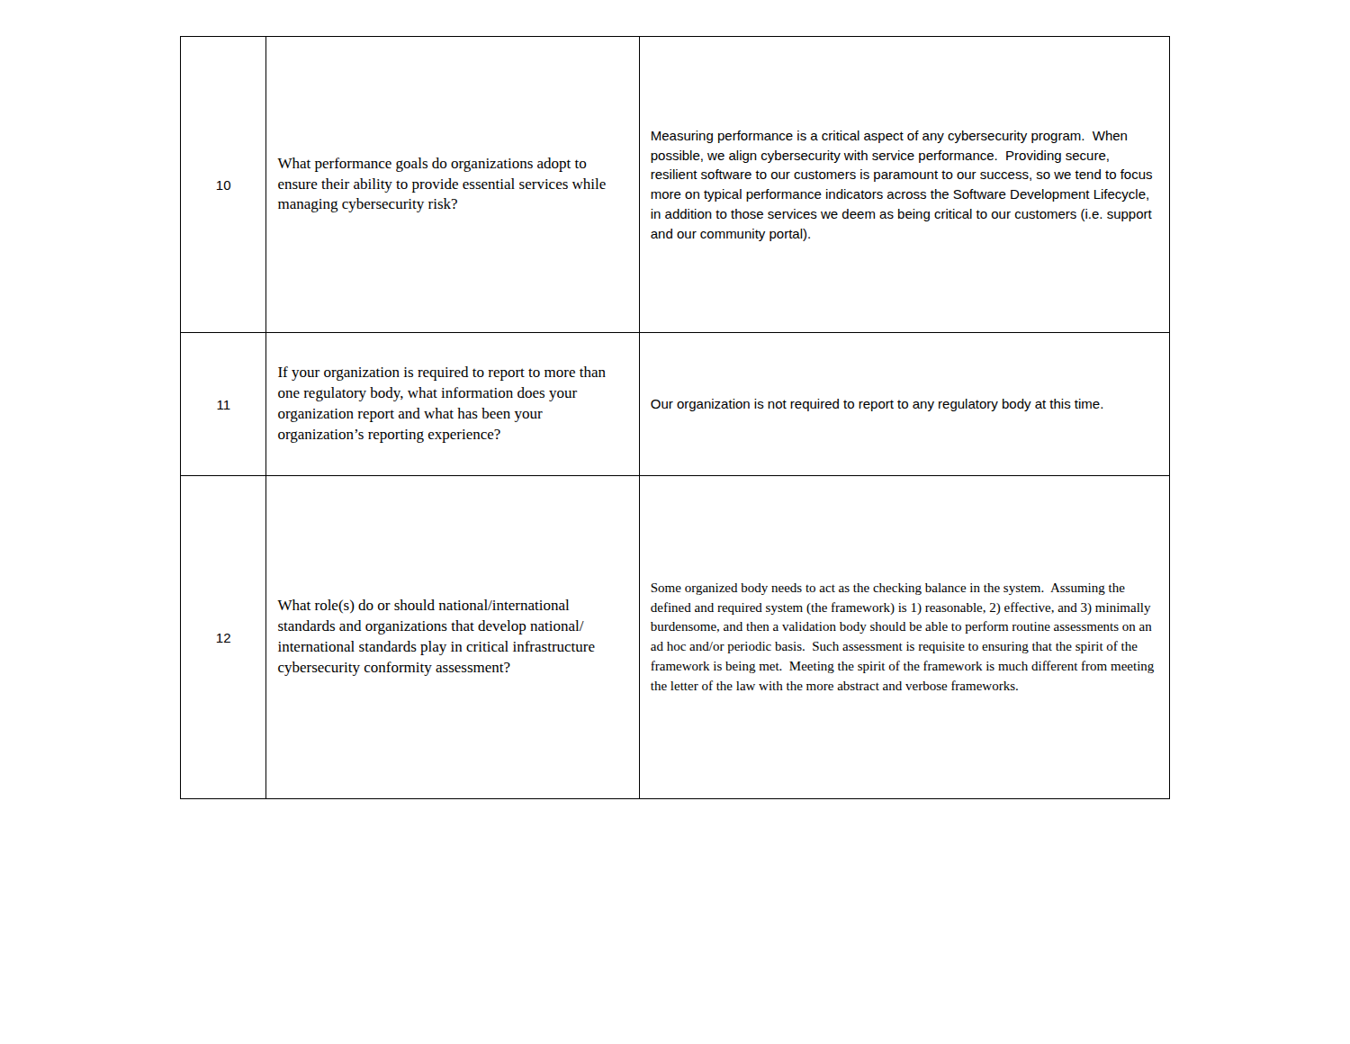| 10 | What performance goals do organizations adopt to ensure their ability to provide essential services while managing cybersecurity risk? | Measuring performance is a critical aspect of any cybersecurity program. When possible, we align cybersecurity with service performance. Providing secure, resilient software to our customers is paramount to our success, so we tend to focus more on typical performance indicators across the Software Development Lifecycle, in addition to those services we deem as being critical to our customers (i.e. support and our community portal). |
| 11 | If your organization is required to report to more than one regulatory body, what information does your organization report and what has been your organization’s reporting experience? | Our organization is not required to report to any regulatory body at this time. |
| 12 | What role(s) do or should national/international standards and organizations that develop national/ international standards play in critical infrastructure cybersecurity conformity assessment? | Some organized body needs to act as the checking balance in the system. Assuming the defined and required system (the framework) is 1) reasonable, 2) effective, and 3) minimally burdensome, and then a validation body should be able to perform routine assessments on an ad hoc and/or periodic basis. Such assessment is requisite to ensuring that the spirit of the framework is being met. Meeting the spirit of the framework is much different from meeting the letter of the law with the more abstract and verbose frameworks. |